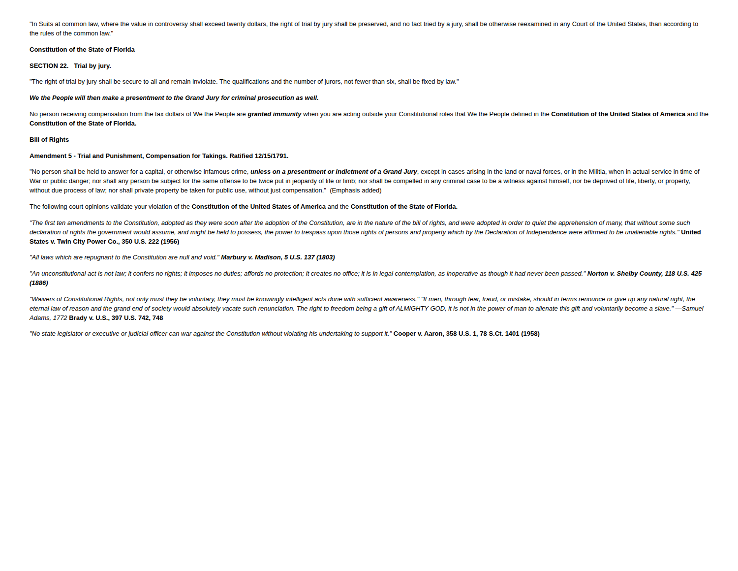"In Suits at common law, where the value in controversy shall exceed twenty dollars, the right of trial by jury shall be preserved, and no fact tried by a jury, shall be otherwise reexamined in any Court of the United States, than according to the rules of the common law."
Constitution of the State of Florida
SECTION 22. Trial by jury.
"The right of trial by jury shall be secure to all and remain inviolate. The qualifications and the number of jurors, not fewer than six, shall be fixed by law."
We the People will then make a presentment to the Grand Jury for criminal prosecution as well.
No person receiving compensation from the tax dollars of We the People are granted immunity when you are acting outside your Constitutional roles that We the People defined in the Constitution of the United States of America and the Constitution of the State of Florida.
Bill of Rights
Amendment 5 - Trial and Punishment, Compensation for Takings. Ratified 12/15/1791.
"No person shall be held to answer for a capital, or otherwise infamous crime, unless on a presentment or indictment of a Grand Jury, except in cases arising in the land or naval forces, or in the Militia, when in actual service in time of War or public danger; nor shall any person be subject for the same offense to be twice put in jeopardy of life or limb; nor shall be compelled in any criminal case to be a witness against himself, nor be deprived of life, liberty, or property, without due process of law; nor shall private property be taken for public use, without just compensation." (Emphasis added)
The following court opinions validate your violation of the Constitution of the United States of America and the Constitution of the State of Florida.
"The first ten amendments to the Constitution, adopted as they were soon after the adoption of the Constitution, are in the nature of the bill of rights, and were adopted in order to quiet the apprehension of many, that without some such declaration of rights the government would assume, and might be held to possess, the power to trespass upon those rights of persons and property which by the Declaration of Independence were affirmed to be unalienable rights." United States v. Twin City Power Co., 350 U.S. 222 (1956)
"All laws which are repugnant to the Constitution are null and void." Marbury v. Madison, 5 U.S. 137 (1803)
"An unconstitutional act is not law; it confers no rights; it imposes no duties; affords no protection; it creates no office; it is in legal contemplation, as inoperative as though it had never been passed." Norton v. Shelby County, 118 U.S. 425 (1886)
"Waivers of Constitutional Rights, not only must they be voluntary, they must be knowingly intelligent acts done with sufficient awareness." "If men, through fear, fraud, or mistake, should in terms renounce or give up any natural right, the eternal law of reason and the grand end of society would absolutely vacate such renunciation. The right to freedom being a gift of ALMIGHTY GOD, it is not in the power of man to alienate this gift and voluntarily become a slave." —Samuel Adams, 1772 Brady v. U.S., 397 U.S. 742, 748
"No state legislator or executive or judicial officer can war against the Constitution without violating his undertaking to support it." Cooper v. Aaron, 358 U.S. 1, 78 S.Ct. 1401 (1958)